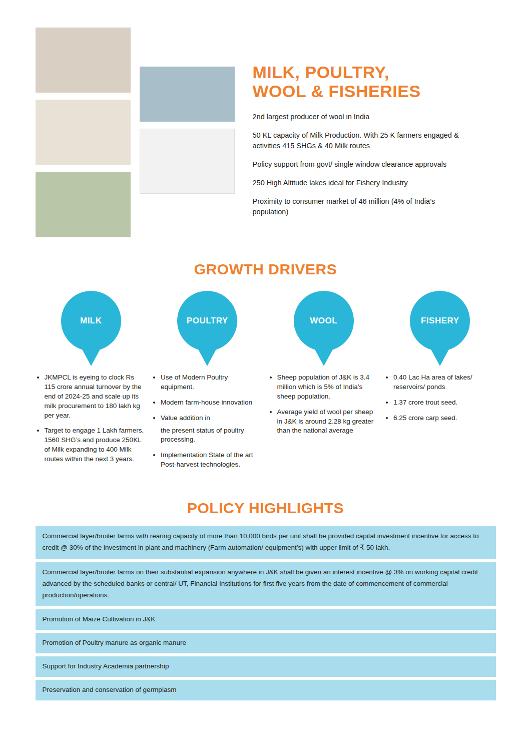Milk, Poultry,
Wool & Fisheries
2nd largest producer of wool in India
50 KL capacity of Milk Production. With 25 K farmers engaged & activities 415 SHGs & 40 Milk routes
Policy support from govt/ single window clearance approvals
250 High Altitude lakes ideal for Fishery Industry
Proximity to consumer market of 46 million (4% of India’s population)
Growth Drivers
Milk
JKMPCL is eyeing to clock Rs 115 crore annual turnover by the end of 2024-25 and scale up its milk procurement to 180 lakh kg per year.
Target to engage 1 Lakh farmers, 1560 SHG’s and produce 250KL of Milk expanding to 400 Milk routes within the next 3 years.
Poultry
Use of Modern Poultry equipment.
Modern farm-house innovation
Value addition in
the present status of poultry processing.
Implementation State of the art Post-harvest technologies.
Wool
Sheep population of J&K is 3.4 million which is 5% of India’s sheep population.
Average yield of wool per sheep in J&K is around 2.28 kg greater than the national average
Fishery
0.40 Lac Ha area of lakes/ reservoirs/ ponds
1.37 crore trout seed.
6.25 crore carp seed.
Policy Highlights
Commercial layer/broiler farms with rearing capacity of more than 10,000 birds per unit shall be provided capital investment incentive for access to credit @ 30% of the investment in plant and machinery (Farm automation/ equipment’s) with upper limit of ₹ 50 lakh.
Commercial layer/broiler farms on their substantial expansion anywhere in J&K shall be given an interest incentive @ 3% on working capital credit advanced by the scheduled banks or central/ UT, Financial Institutions for first five years from the date of commencement of commercial production/operations.
Promotion of Maize Cultivation in J&K
Promotion of Poultry manure as organic manure
Support for Industry Academia partnership
Preservation and conservation of germplasm